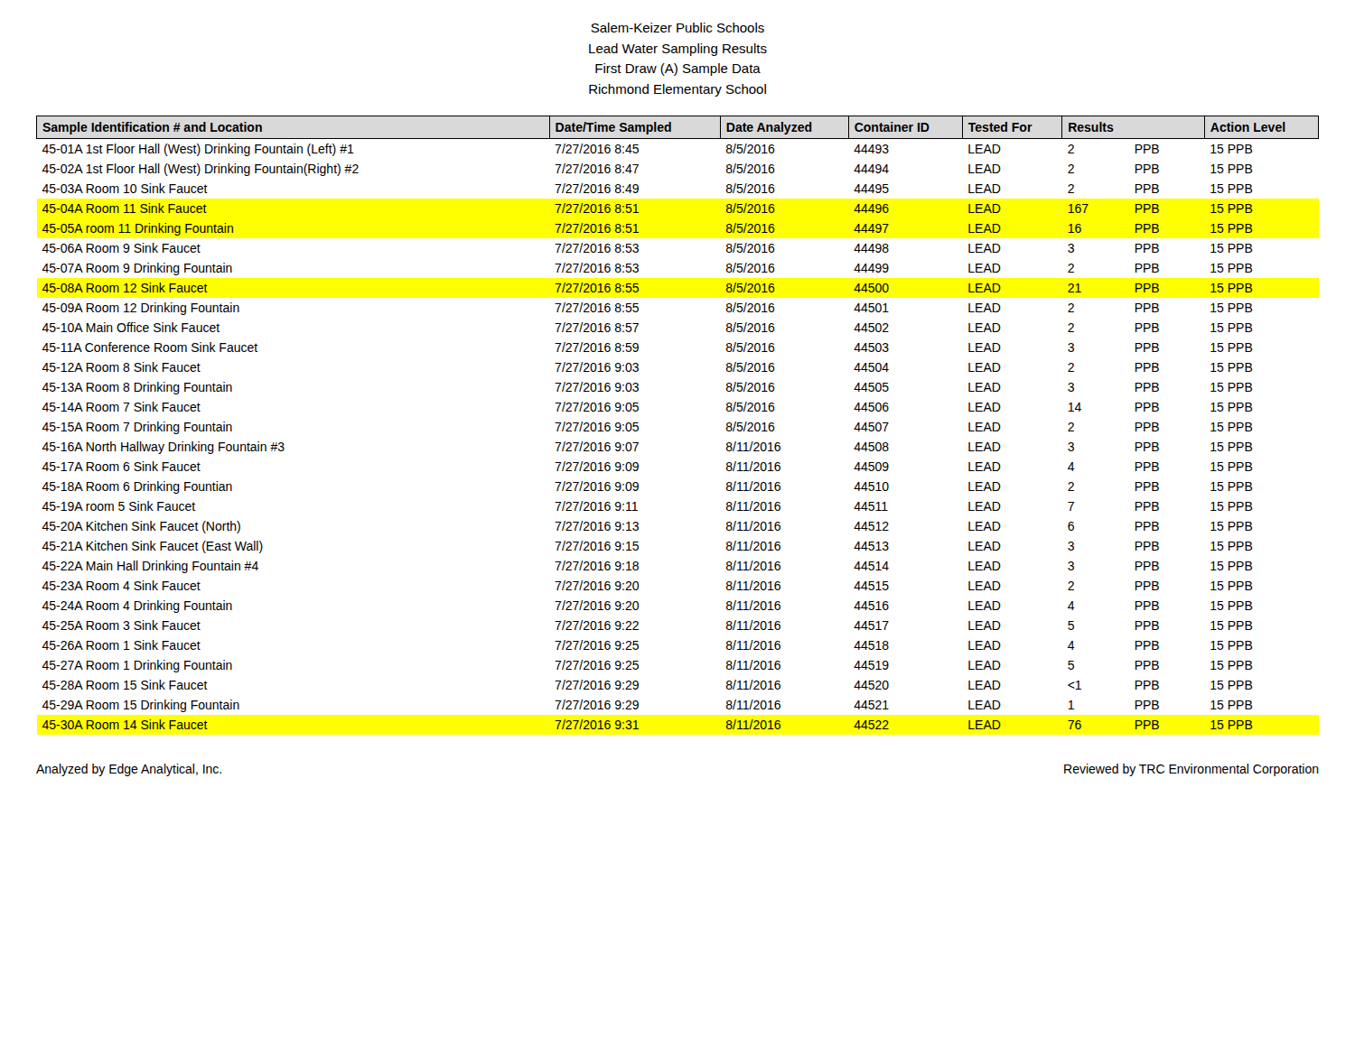Salem-Keizer Public Schools
Lead Water Sampling Results
First Draw (A) Sample Data
Richmond Elementary School
| Sample Identification # and Location | Date/Time Sampled | Date Analyzed | Container ID | Tested For | Results | Action Level |
| --- | --- | --- | --- | --- | --- | --- |
| 45-01A 1st Floor Hall (West) Drinking Fountain (Left) #1 | 7/27/2016 8:45 | 8/5/2016 | 44493 | LEAD | 2 | PPB | 15 PPB |
| 45-02A 1st Floor Hall (West) Drinking Fountain(Right) #2 | 7/27/2016 8:47 | 8/5/2016 | 44494 | LEAD | 2 | PPB | 15 PPB |
| 45-03A Room 10 Sink Faucet | 7/27/2016 8:49 | 8/5/2016 | 44495 | LEAD | 2 | PPB | 15 PPB |
| 45-04A Room 11 Sink Faucet | 7/27/2016 8:51 | 8/5/2016 | 44496 | LEAD | 167 | PPB | 15 PPB |
| 45-05A room 11 Drinking Fountain | 7/27/2016 8:51 | 8/5/2016 | 44497 | LEAD | 16 | PPB | 15 PPB |
| 45-06A Room 9 Sink Faucet | 7/27/2016 8:53 | 8/5/2016 | 44498 | LEAD | 3 | PPB | 15 PPB |
| 45-07A Room 9 Drinking Fountain | 7/27/2016 8:53 | 8/5/2016 | 44499 | LEAD | 2 | PPB | 15 PPB |
| 45-08A Room 12 Sink Faucet | 7/27/2016 8:55 | 8/5/2016 | 44500 | LEAD | 21 | PPB | 15 PPB |
| 45-09A Room 12 Drinking Fountain | 7/27/2016 8:55 | 8/5/2016 | 44501 | LEAD | 2 | PPB | 15 PPB |
| 45-10A Main Office Sink Faucet | 7/27/2016 8:57 | 8/5/2016 | 44502 | LEAD | 2 | PPB | 15 PPB |
| 45-11A Conference Room Sink Faucet | 7/27/2016 8:59 | 8/5/2016 | 44503 | LEAD | 3 | PPB | 15 PPB |
| 45-12A Room 8 Sink Faucet | 7/27/2016 9:03 | 8/5/2016 | 44504 | LEAD | 2 | PPB | 15 PPB |
| 45-13A Room 8 Drinking Fountain | 7/27/2016 9:03 | 8/5/2016 | 44505 | LEAD | 3 | PPB | 15 PPB |
| 45-14A Room 7 Sink Faucet | 7/27/2016 9:05 | 8/5/2016 | 44506 | LEAD | 14 | PPB | 15 PPB |
| 45-15A Room 7 Drinking Fountain | 7/27/2016 9:05 | 8/5/2016 | 44507 | LEAD | 2 | PPB | 15 PPB |
| 45-16A North Hallway Drinking Fountain #3 | 7/27/2016 9:07 | 8/11/2016 | 44508 | LEAD | 3 | PPB | 15 PPB |
| 45-17A Room 6 Sink Faucet | 7/27/2016 9:09 | 8/11/2016 | 44509 | LEAD | 4 | PPB | 15 PPB |
| 45-18A Room 6 Drinking Fountian | 7/27/2016 9:09 | 8/11/2016 | 44510 | LEAD | 2 | PPB | 15 PPB |
| 45-19A room 5 Sink Faucet | 7/27/2016 9:11 | 8/11/2016 | 44511 | LEAD | 7 | PPB | 15 PPB |
| 45-20A Kitchen Sink Faucet (North) | 7/27/2016 9:13 | 8/11/2016 | 44512 | LEAD | 6 | PPB | 15 PPB |
| 45-21A Kitchen Sink Faucet (East Wall) | 7/27/2016 9:15 | 8/11/2016 | 44513 | LEAD | 3 | PPB | 15 PPB |
| 45-22A Main Hall Drinking Fountain #4 | 7/27/2016 9:18 | 8/11/2016 | 44514 | LEAD | 3 | PPB | 15 PPB |
| 45-23A Room 4 Sink Faucet | 7/27/2016 9:20 | 8/11/2016 | 44515 | LEAD | 2 | PPB | 15 PPB |
| 45-24A Room 4 Drinking Fountain | 7/27/2016 9:20 | 8/11/2016 | 44516 | LEAD | 4 | PPB | 15 PPB |
| 45-25A Room 3 Sink Faucet | 7/27/2016 9:22 | 8/11/2016 | 44517 | LEAD | 5 | PPB | 15 PPB |
| 45-26A Room 1 Sink Faucet | 7/27/2016 9:25 | 8/11/2016 | 44518 | LEAD | 4 | PPB | 15 PPB |
| 45-27A Room 1 Drinking Fountain | 7/27/2016 9:25 | 8/11/2016 | 44519 | LEAD | 5 | PPB | 15 PPB |
| 45-28A Room 15 Sink Faucet | 7/27/2016 9:29 | 8/11/2016 | 44520 | LEAD | <1 | PPB | 15 PPB |
| 45-29A Room 15 Drinking Fountain | 7/27/2016 9:29 | 8/11/2016 | 44521 | LEAD | 1 | PPB | 15 PPB |
| 45-30A Room 14 Sink Faucet | 7/27/2016 9:31 | 8/11/2016 | 44522 | LEAD | 76 | PPB | 15 PPB |
Analyzed by Edge Analytical, Inc.
Reviewed by TRC Environmental Corporation